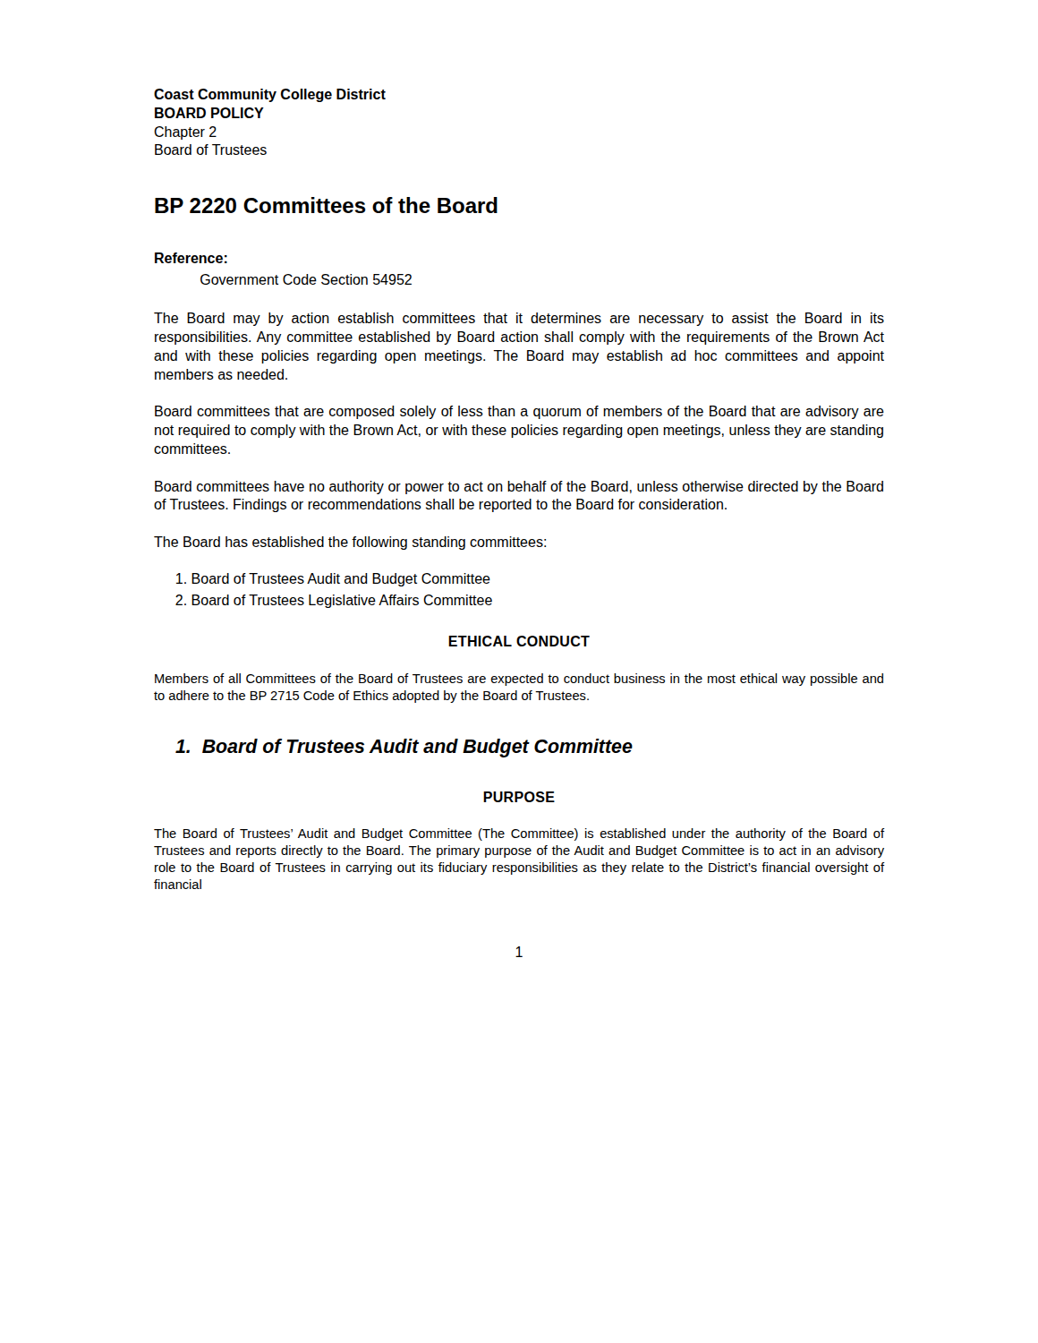Coast Community College District
BOARD POLICY
Chapter 2
Board of Trustees
BP 2220 Committees of the Board
Reference:
Government Code Section 54952
The Board may by action establish committees that it determines are necessary to assist the Board in its responsibilities. Any committee established by Board action shall comply with the requirements of the Brown Act and with these policies regarding open meetings. The Board may establish ad hoc committees and appoint members as needed.
Board committees that are composed solely of less than a quorum of members of the Board that are advisory are not required to comply with the Brown Act, or with these policies regarding open meetings, unless they are standing committees.
Board committees have no authority or power to act on behalf of the Board, unless otherwise directed by the Board of Trustees. Findings or recommendations shall be reported to the Board for consideration.
The Board has established the following standing committees:
Board of Trustees Audit and Budget Committee
Board of Trustees Legislative Affairs Committee
ETHICAL CONDUCT
Members of all Committees of the Board of Trustees are expected to conduct business in the most ethical way possible and to adhere to the BP 2715 Code of Ethics adopted by the Board of Trustees.
1. Board of Trustees Audit and Budget Committee
PURPOSE
The Board of Trustees’ Audit and Budget Committee (The Committee) is established under the authority of the Board of Trustees and reports directly to the Board. The primary purpose of the Audit and Budget Committee is to act in an advisory role to the Board of Trustees in carrying out its fiduciary responsibilities as they relate to the District’s financial oversight of financial
1